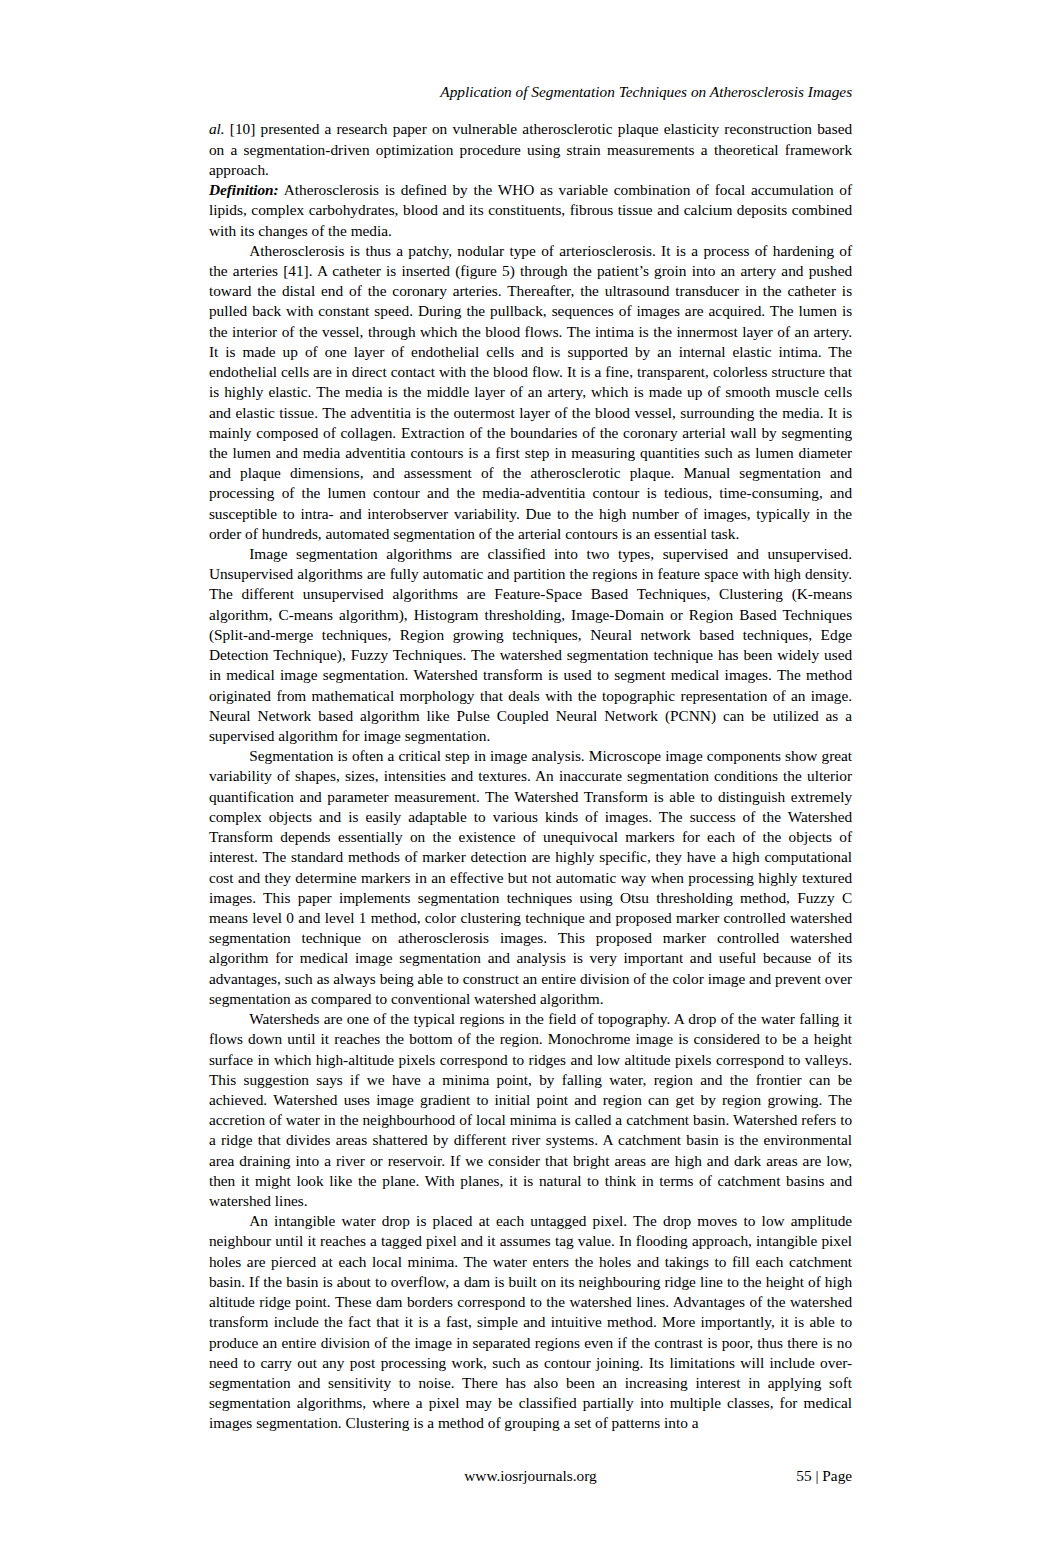Application of Segmentation Techniques on Atherosclerosis Images
al. [10] presented a research paper on vulnerable atherosclerotic plaque elasticity reconstruction based on a segmentation-driven optimization procedure using strain measurements a theoretical framework approach.
Definition: Atherosclerosis is defined by the WHO as variable combination of focal accumulation of lipids, complex carbohydrates, blood and its constituents, fibrous tissue and calcium deposits combined with its changes of the media.
Atherosclerosis is thus a patchy, nodular type of arteriosclerosis. It is a process of hardening of the arteries [41]. A catheter is inserted (figure 5) through the patient’s groin into an artery and pushed toward the distal end of the coronary arteries. Thereafter, the ultrasound transducer in the catheter is pulled back with constant speed. During the pullback, sequences of images are acquired. The lumen is the interior of the vessel, through which the blood flows. The intima is the innermost layer of an artery. It is made up of one layer of endothelial cells and is supported by an internal elastic intima. The endothelial cells are in direct contact with the blood flow. It is a fine, transparent, colorless structure that is highly elastic. The media is the middle layer of an artery, which is made up of smooth muscle cells and elastic tissue. The adventitia is the outermost layer of the blood vessel, surrounding the media. It is mainly composed of collagen. Extraction of the boundaries of the coronary arterial wall by segmenting the lumen and media adventitia contours is a first step in measuring quantities such as lumen diameter and plaque dimensions, and assessment of the atherosclerotic plaque. Manual segmentation and processing of the lumen contour and the media-adventitia contour is tedious, time-consuming, and susceptible to intra- and interobserver variability. Due to the high number of images, typically in the order of hundreds, automated segmentation of the arterial contours is an essential task.
Image segmentation algorithms are classified into two types, supervised and unsupervised. Unsupervised algorithms are fully automatic and partition the regions in feature space with high density. The different unsupervised algorithms are Feature-Space Based Techniques, Clustering (K-means algorithm, C-means algorithm), Histogram thresholding, Image-Domain or Region Based Techniques (Split-and-merge techniques, Region growing techniques, Neural network based techniques, Edge Detection Technique), Fuzzy Techniques. The watershed segmentation technique has been widely used in medical image segmentation. Watershed transform is used to segment medical images. The method originated from mathematical morphology that deals with the topographic representation of an image. Neural Network based algorithm like Pulse Coupled Neural Network (PCNN) can be utilized as a supervised algorithm for image segmentation.
Segmentation is often a critical step in image analysis. Microscope image components show great variability of shapes, sizes, intensities and textures. An inaccurate segmentation conditions the ulterior quantification and parameter measurement. The Watershed Transform is able to distinguish extremely complex objects and is easily adaptable to various kinds of images. The success of the Watershed Transform depends essentially on the existence of unequivocal markers for each of the objects of interest. The standard methods of marker detection are highly specific, they have a high computational cost and they determine markers in an effective but not automatic way when processing highly textured images. This paper implements segmentation techniques using Otsu thresholding method, Fuzzy C means level 0 and level 1 method, color clustering technique and proposed marker controlled watershed segmentation technique on atherosclerosis images. This proposed marker controlled watershed algorithm for medical image segmentation and analysis is very important and useful because of its advantages, such as always being able to construct an entire division of the color image and prevent over segmentation as compared to conventional watershed algorithm.
Watersheds are one of the typical regions in the field of topography. A drop of the water falling it flows down until it reaches the bottom of the region. Monochrome image is considered to be a height surface in which high-altitude pixels correspond to ridges and low altitude pixels correspond to valleys. This suggestion says if we have a minima point, by falling water, region and the frontier can be achieved. Watershed uses image gradient to initial point and region can get by region growing. The accretion of water in the neighbourhood of local minima is called a catchment basin. Watershed refers to a ridge that divides areas shattered by different river systems. A catchment basin is the environmental area draining into a river or reservoir. If we consider that bright areas are high and dark areas are low, then it might look like the plane. With planes, it is natural to think in terms of catchment basins and watershed lines.
An intangible water drop is placed at each untagged pixel. The drop moves to low amplitude neighbour until it reaches a tagged pixel and it assumes tag value. In flooding approach, intangible pixel holes are pierced at each local minima. The water enters the holes and takings to fill each catchment basin. If the basin is about to overflow, a dam is built on its neighbouring ridge line to the height of high altitude ridge point. These dam borders correspond to the watershed lines. Advantages of the watershed transform include the fact that it is a fast, simple and intuitive method. More importantly, it is able to produce an entire division of the image in separated regions even if the contrast is poor, thus there is no need to carry out any post processing work, such as contour joining. Its limitations will include over-segmentation and sensitivity to noise. There has also been an increasing interest in applying soft segmentation algorithms, where a pixel may be classified partially into multiple classes, for medical images segmentation. Clustering is a method of grouping a set of patterns into a
www.iosrjournals.org 55 | Page